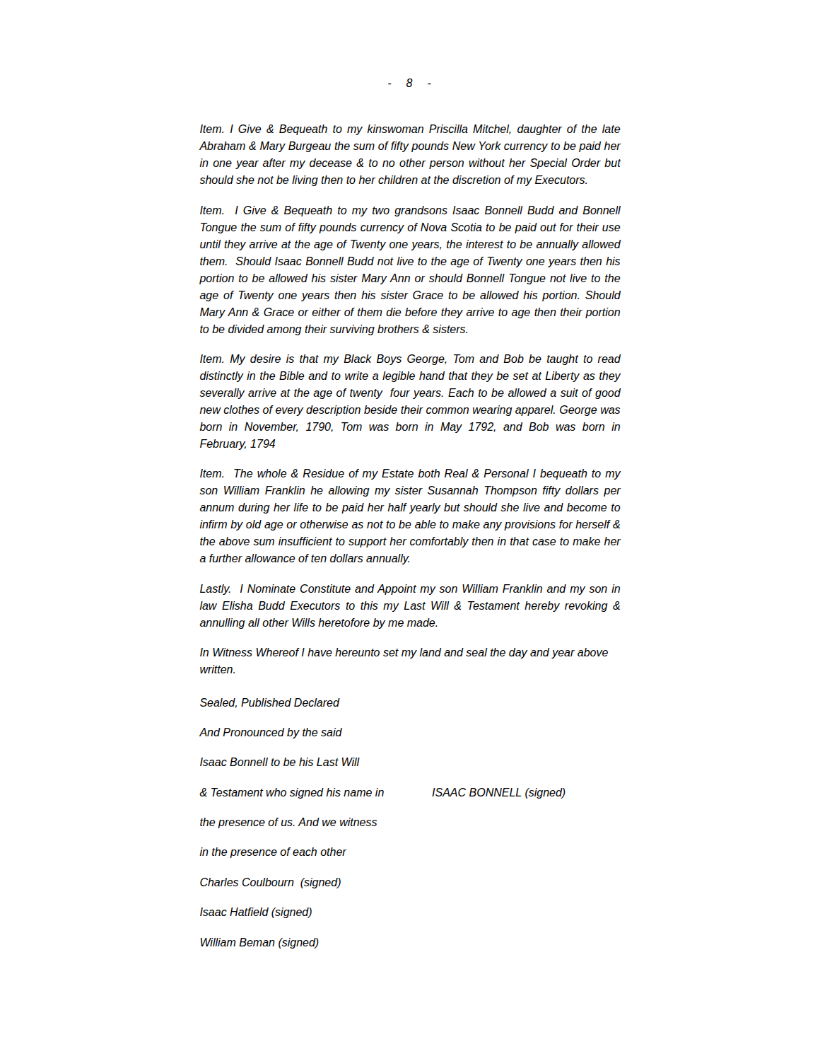- 8 -
Item. I Give & Bequeath to my kinswoman Priscilla Mitchel, daughter of the late Abraham & Mary Burgeau the sum of fifty pounds New York currency to be paid her in one year after my decease & to no other person without her Special Order but should she not be living then to her children at the discretion of my Executors.
Item. I Give & Bequeath to my two grandsons Isaac Bonnell Budd and Bonnell Tongue the sum of fifty pounds currency of Nova Scotia to be paid out for their use until they arrive at the age of Twenty one years, the interest to be annually allowed them. Should Isaac Bonnell Budd not live to the age of Twenty one years then his portion to be allowed his sister Mary Ann or should Bonnell Tongue not live to the age of Twenty one years then his sister Grace to be allowed his portion. Should Mary Ann & Grace or either of them die before they arrive to age then their portion to be divided among their surviving brothers & sisters.
Item. My desire is that my Black Boys George, Tom and Bob be taught to read distinctly in the Bible and to write a legible hand that they be set at Liberty as they severally arrive at the age of twenty four years. Each to be allowed a suit of good new clothes of every description beside their common wearing apparel. George was born in November, 1790, Tom was born in May 1792, and Bob was born in February, 1794
Item. The whole & Residue of my Estate both Real & Personal I bequeath to my son William Franklin he allowing my sister Susannah Thompson fifty dollars per annum during her life to be paid her half yearly but should she live and become to infirm by old age or otherwise as not to be able to make any provisions for herself & the above sum insufficient to support her comfortably then in that case to make her a further allowance of ten dollars annually.
Lastly. I Nominate Constitute and Appoint my son William Franklin and my son in law Elisha Budd Executors to this my Last Will & Testament hereby revoking & annulling all other Wills heretofore by me made.
In Witness Whereof I have hereunto set my land and seal the day and year above written.
Sealed, Published Declared
And Pronounced by the said
Isaac Bonnell to be his Last Will
& Testament who signed his name in
ISAAC BONNELL (signed)
the presence of us. And we witness
in the presence of each other
Charles Coulbourn (signed)
Isaac Hatfield (signed)
William Beman (signed)